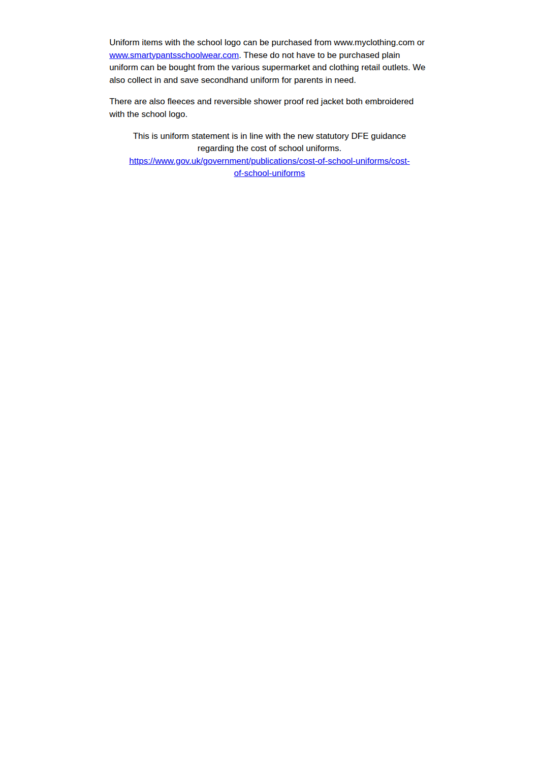Uniform items with the school logo can be purchased from www.myclothing.com or www.smartypantsschoolwear.com. These do not have to be purchased plain uniform can be bought from the various supermarket and clothing retail outlets. We also collect in and save secondhand uniform for parents in need.
There are also fleeces and reversible shower proof red jacket both embroidered with the school logo.
This is uniform statement is in line with the new statutory DFE guidance regarding the cost of school uniforms. https://www.gov.uk/government/publications/cost-of-school-uniforms/cost-of-school-uniforms